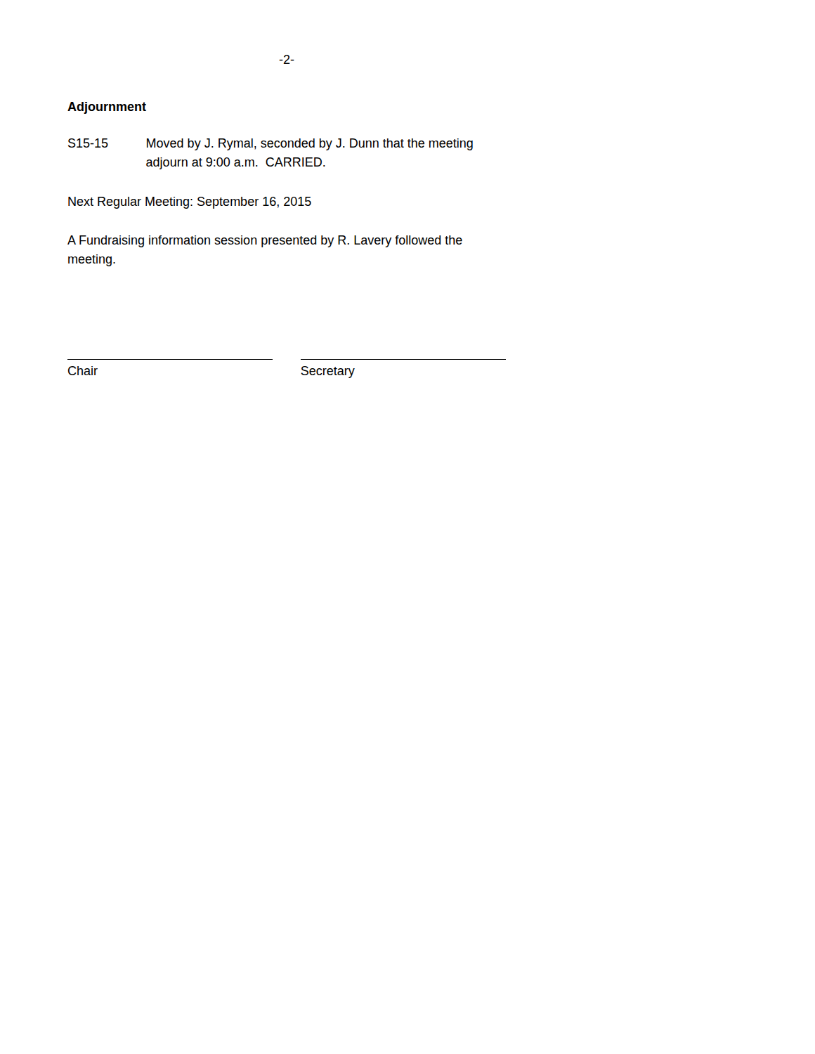-2-
Adjournment
S15-15
Moved by J. Rymal, seconded by J. Dunn that the meeting adjourn at 9:00 a.m. CARRIED.
Next Regular Meeting: September 16, 2015
A Fundraising information session presented by R. Lavery followed the meeting.
Chair
Secretary